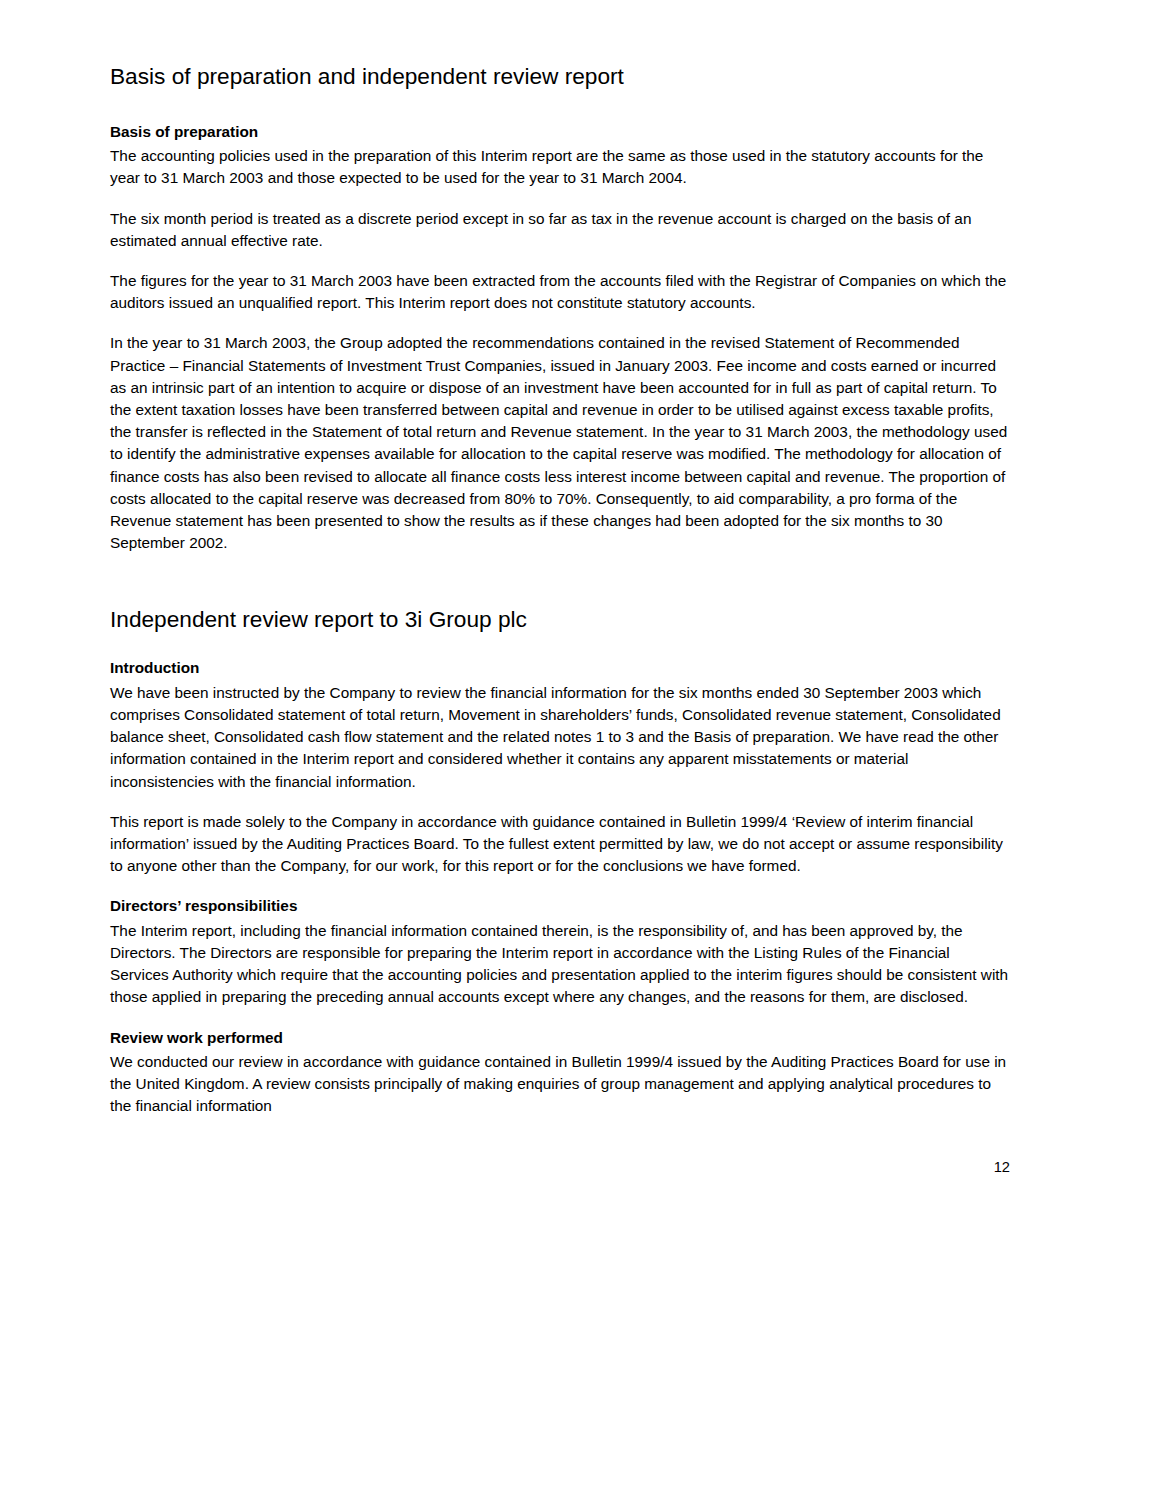Basis of preparation and independent review report
Basis of preparation
The accounting policies used in the preparation of this Interim report are the same as those used in the statutory accounts for the year to 31 March 2003 and those expected to be used for the year to 31 March 2004.
The six month period is treated as a discrete period except in so far as tax in the revenue account is charged on the basis of an estimated annual effective rate.
The figures for the year to 31 March 2003 have been extracted from the accounts filed with the Registrar of Companies on which the auditors issued an unqualified report. This Interim report does not constitute statutory accounts.
In the year to 31 March 2003, the Group adopted the recommendations contained in the revised Statement of Recommended Practice – Financial Statements of Investment Trust Companies, issued in January 2003. Fee income and costs earned or incurred as an intrinsic part of an intention to acquire or dispose of an investment have been accounted for in full as part of capital return. To the extent taxation losses have been transferred between capital and revenue in order to be utilised against excess taxable profits, the transfer is reflected in the Statement of total return and Revenue statement. In the year to 31 March 2003, the methodology used to identify the administrative expenses available for allocation to the capital reserve was modified. The methodology for allocation of finance costs has also been revised to allocate all finance costs less interest income between capital and revenue. The proportion of costs allocated to the capital reserve was decreased from 80% to 70%. Consequently, to aid comparability, a pro forma of the Revenue statement has been presented to show the results as if these changes had been adopted for the six months to 30 September 2002.
Independent review report to 3i Group plc
Introduction
We have been instructed by the Company to review the financial information for the six months ended 30 September 2003 which comprises Consolidated statement of total return, Movement in shareholders’ funds, Consolidated revenue statement, Consolidated balance sheet, Consolidated cash flow statement and the related notes 1 to 3 and the Basis of preparation. We have read the other information contained in the Interim report and considered whether it contains any apparent misstatements or material inconsistencies with the financial information.
This report is made solely to the Company in accordance with guidance contained in Bulletin 1999/4 ‘Review of interim financial information’ issued by the Auditing Practices Board. To the fullest extent permitted by law, we do not accept or assume responsibility to anyone other than the Company, for our work, for this report or for the conclusions we have formed.
Directors’ responsibilities
The Interim report, including the financial information contained therein, is the responsibility of, and has been approved by, the Directors. The Directors are responsible for preparing the Interim report in accordance with the Listing Rules of the Financial Services Authority which require that the accounting policies and presentation applied to the interim figures should be consistent with those applied in preparing the preceding annual accounts except where any changes, and the reasons for them, are disclosed.
Review work performed
We conducted our review in accordance with guidance contained in Bulletin 1999/4 issued by the Auditing Practices Board for use in the United Kingdom. A review consists principally of making enquiries of group management and applying analytical procedures to the financial information
12